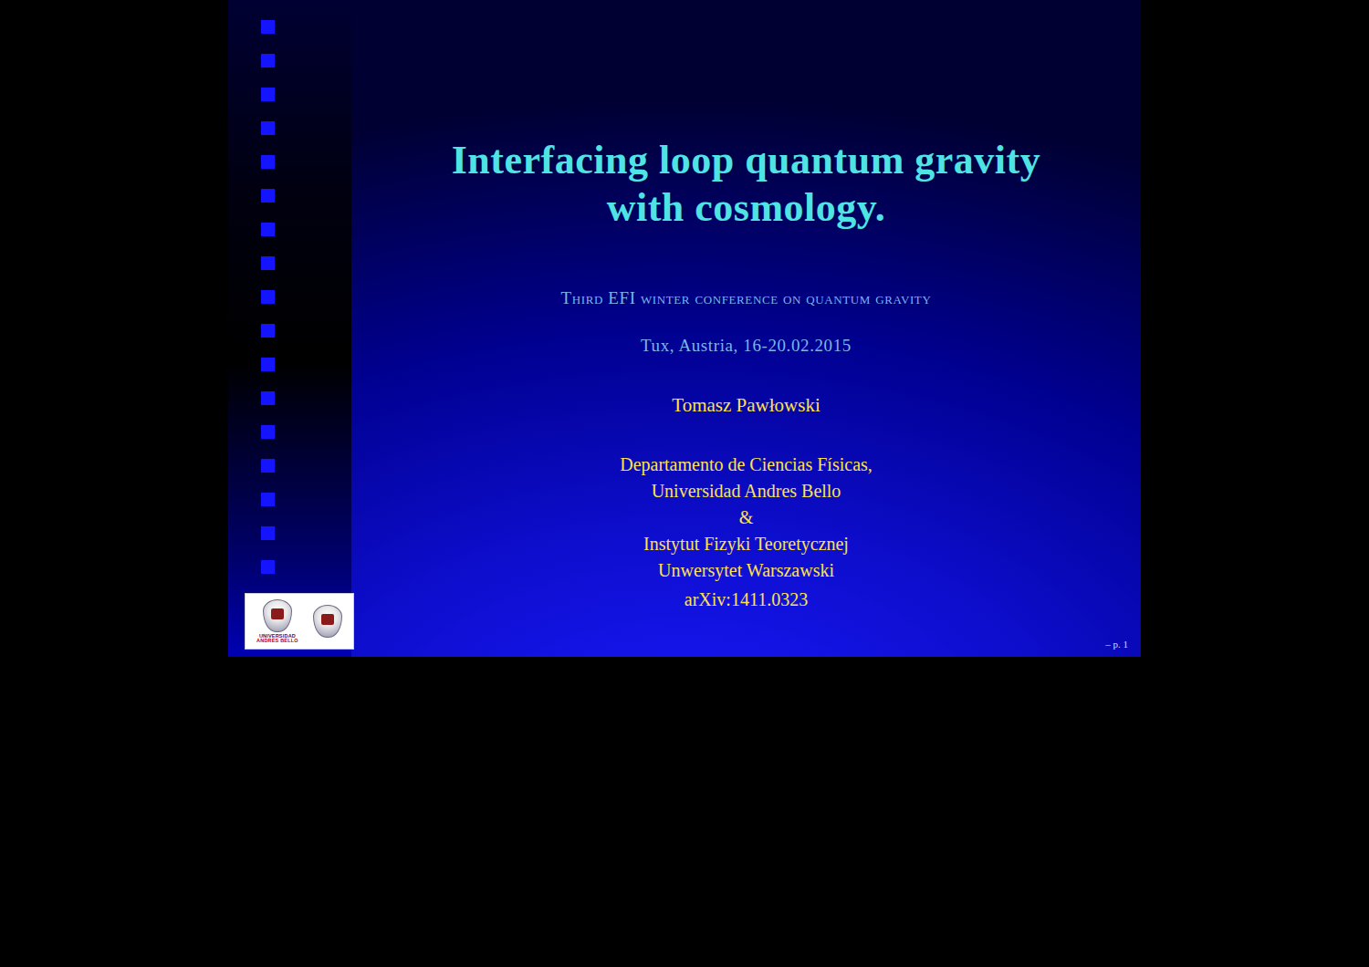UNIVERSIDAD
ANDRES BELLO
Interfacing loop quantum gravity
with cosmology.
Third EFI winter conference on quantum gravity
Tux, Austria, 16-20.02.2015
Tomasz Pawłowski
Departamento de Ciencias Físicas,
Universidad Andres Bello
&
Instytut Fizyki Teoretycznej
Unwersytet Warszawski
arXiv:1411.0323
– p. 1